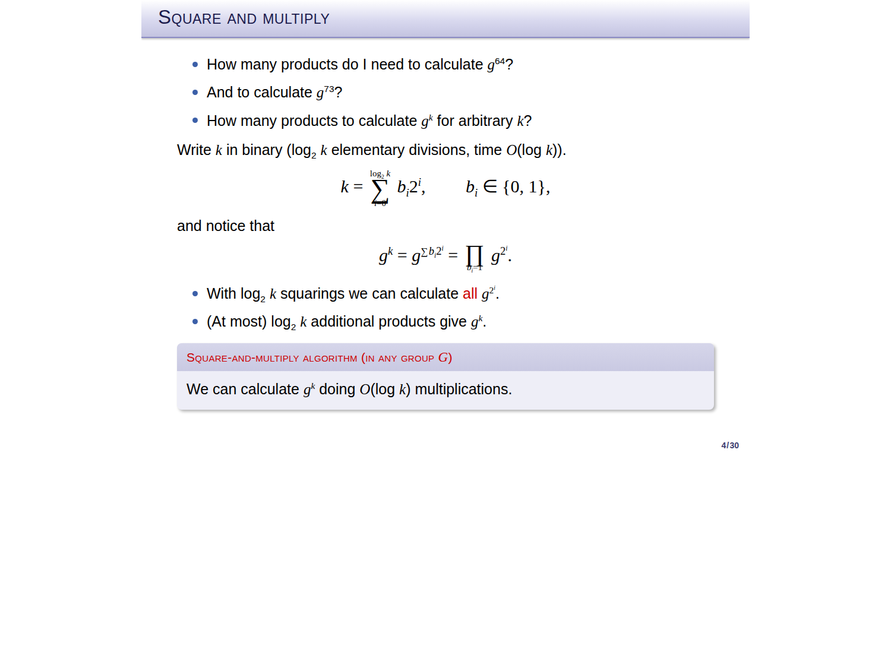Square and multiply
How many products do I need to calculate g64?
And to calculate g73?
How many products to calculate gk for arbitrary k?
Write k in binary (log2 k elementary divisions, time O(log k)).
k = log2 k ∑ i=0 bi2i, bi ∈ {0, 1},
and notice that
gk = g∑ bi2i = ∏ bi=1 g2i.
With log2 k squarings we can calculate all g2i.
(At most) log2 k additional products give gk.
Square-and-multiply algorithm (in any group G)
We can calculate gk doing O(log k) multiplications.
4 / 30